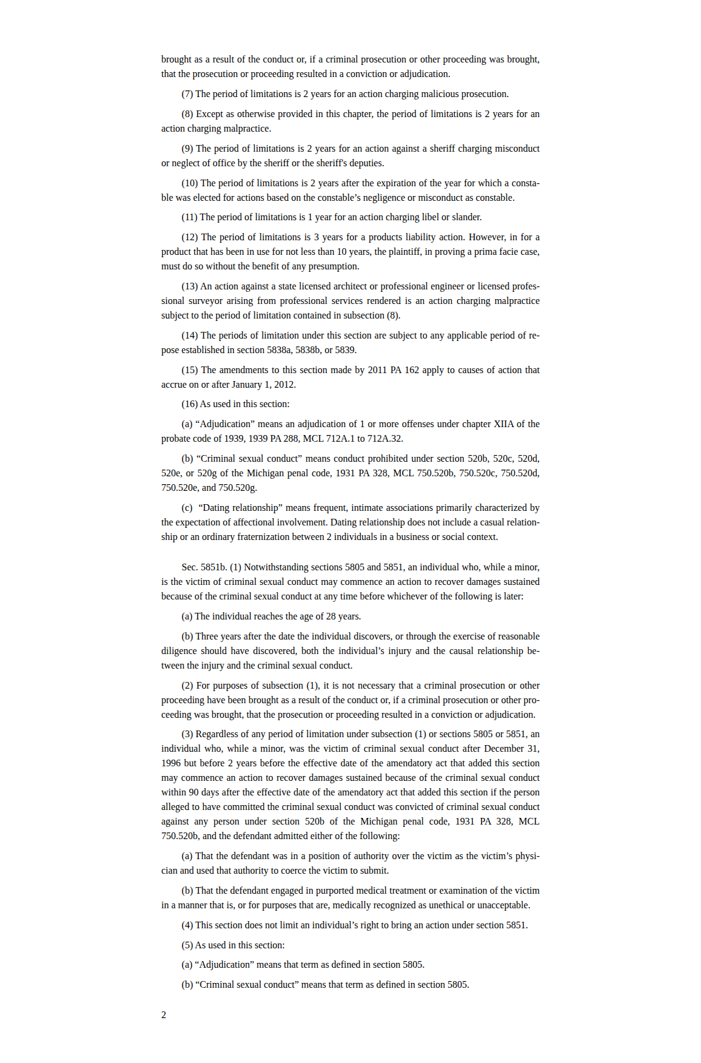brought as a result of the conduct or, if a criminal prosecution or other proceeding was brought, that the prosecution or proceeding resulted in a conviction or adjudication.
(7) The period of limitations is 2 years for an action charging malicious prosecution.
(8) Except as otherwise provided in this chapter, the period of limitations is 2 years for an action charging malpractice.
(9) The period of limitations is 2 years for an action against a sheriff charging misconduct or neglect of office by the sheriff or the sheriff's deputies.
(10) The period of limitations is 2 years after the expiration of the year for which a constable was elected for actions based on the constable’s negligence or misconduct as constable.
(11) The period of limitations is 1 year for an action charging libel or slander.
(12) The period of limitations is 3 years for a products liability action. However, in for a product that has been in use for not less than 10 years, the plaintiff, in proving a prima facie case, must do so without the benefit of any presumption.
(13) An action against a state licensed architect or professional engineer or licensed professional surveyor arising from professional services rendered is an action charging malpractice subject to the period of limitation contained in subsection (8).
(14) The periods of limitation under this section are subject to any applicable period of repose established in section 5838a, 5838b, or 5839.
(15) The amendments to this section made by 2011 PA 162 apply to causes of action that accrue on or after January 1, 2012.
(16) As used in this section:
(a) “Adjudication” means an adjudication of 1 or more offenses under chapter XIIA of the probate code of 1939, 1939 PA 288, MCL 712A.1 to 712A.32.
(b) “Criminal sexual conduct” means conduct prohibited under section 520b, 520c, 520d, 520e, or 520g of the Michigan penal code, 1931 PA 328, MCL 750.520b, 750.520c, 750.520d, 750.520e, and 750.520g.
(c) “Dating relationship” means frequent, intimate associations primarily characterized by the expectation of affectional involvement. Dating relationship does not include a casual relationship or an ordinary fraternization between 2 individuals in a business or social context.
Sec. 5851b. (1) Notwithstanding sections 5805 and 5851, an individual who, while a minor, is the victim of criminal sexual conduct may commence an action to recover damages sustained because of the criminal sexual conduct at any time before whichever of the following is later:
(a) The individual reaches the age of 28 years.
(b) Three years after the date the individual discovers, or through the exercise of reasonable diligence should have discovered, both the individual’s injury and the causal relationship between the injury and the criminal sexual conduct.
(2) For purposes of subsection (1), it is not necessary that a criminal prosecution or other proceeding have been brought as a result of the conduct or, if a criminal prosecution or other proceeding was brought, that the prosecution or proceeding resulted in a conviction or adjudication.
(3) Regardless of any period of limitation under subsection (1) or sections 5805 or 5851, an individual who, while a minor, was the victim of criminal sexual conduct after December 31, 1996 but before 2 years before the effective date of the amendatory act that added this section may commence an action to recover damages sustained because of the criminal sexual conduct within 90 days after the effective date of the amendatory act that added this section if the person alleged to have committed the criminal sexual conduct was convicted of criminal sexual conduct against any person under section 520b of the Michigan penal code, 1931 PA 328, MCL 750.520b, and the defendant admitted either of the following:
(a) That the defendant was in a position of authority over the victim as the victim’s physician and used that authority to coerce the victim to submit.
(b) That the defendant engaged in purported medical treatment or examination of the victim in a manner that is, or for purposes that are, medically recognized as unethical or unacceptable.
(4) This section does not limit an individual’s right to bring an action under section 5851.
(5) As used in this section:
(a) “Adjudication” means that term as defined in section 5805.
(b) “Criminal sexual conduct” means that term as defined in section 5805.
2